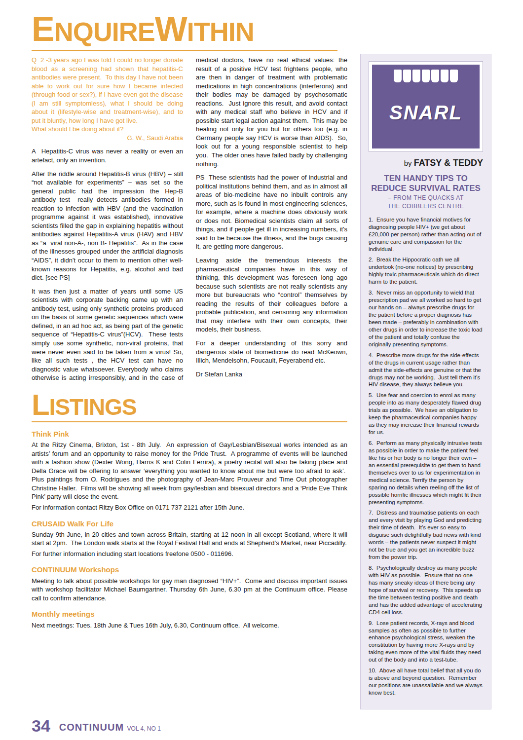EnquireWithin
Q 2 -3 years ago I was told I could no longer donate blood as a screening had shown that hepatitis-C antibodies were present. To this day I have not been able to work out for sure how I became infected (through food or sex?), if I have even got the disease (I am still symptomless), what I should be doing about it (lifestyle-wise and treatment-wise), and to put it bluntly, how long I have got live.
What should I be doing about it? G. W., Saudi Arabia
A Hepatitis-C virus was never a reality or even an artefact, only an invention.
After the riddle around Hepatitis-B virus (HBV) – still “not available for experiments” – was set so the general public had the impression the Hep-B antibody test really detects antibodies formed in reaction to infection with HBV (and the vaccination programme against it was established), innovative scientists filled the gap in explaining hepatitis without antibodies against Hepatitis-A virus (HAV) and HBV as “a viral non-A-, non B- Hepatitis”. As in the case of the illnesses grouped under the artificial diagnosis “AIDS”, it didn't occur to them to mention other well-known reasons for Hepatitis, e.g. alcohol and bad diet. [see PS]
It was then just a matter of years until some US scientists with corporate backing came up with an antibody test, using only synthetic proteins produced on the basis of some genetic sequences which were defined, in an ad hoc act, as being part of the genetic sequence of “Hepatitis-C virus”(HCV). These tests simply use some synthetic, non-viral proteins, that were never even said to be taken from a virus! So, like all such tests , the HCV test can have no diagnostic value whatsoever. Everybody who claims otherwise is acting irresponsibly, and in the case of medical doctors, have no real ethical values: the result of a positive HCV test frightens people, who are then in danger of treatment with problematic medications in high concentrations (interferons) and their bodies may be damaged by psychosomatic reactions. Just ignore this result, and avoid contact with any medical staff who believe in HCV and if possible start legal action against them. This may be healing not only for you but for others too (e.g. in Germany people say HCV is worse than AIDS). So, look out for a young responsible scientist to help you. The older ones have failed badly by challenging nothing.
PS These scientists had the power of industrial and political institutions behind them, and as in almost all areas of bio-medicine have no inbuilt controls any more, such as is found in most engineering sciences, for example, where a machine does obviously work or does not. Biomedical scientists claim all sorts of things, and if people get ill in increasing numbers, it's said to be because the illness, and the bugs causing it, are getting more dangerous.
Leaving aside the tremendous interests the pharmaceutical companies have in this way of thinking, this development was foreseen long ago because such scientists are not really scientists any more but bureaucrats who “control” themselves by reading the results of their colleagues before a probable publication, and censoring any information that may interfere with their own concepts, their models, their business.
For a deeper understanding of this sorry and dangerous state of biomedicine do read McKeown, Illich, Mendelsohn, Foucault, Feyerabend etc.
Dr Stefan Lanka
Listings
Think Pink
At the Ritzy Cinema, Brixton, 1st - 8th July. An expression of Gay/Lesbian/Bisexual works intended as an artists’ forum and an opportunity to raise money for the Pride Trust. A programme of events will be launched with a fashion show (Dexter Wong, Harris K and Colin Ferrira), a poetry recital will also be taking place and Della Grace will be offering to answer ‘everything you wanted to know about me but were too afraid to ask’. Plus paintings from O. Rodrigues and the photography of Jean-Marc Prouveur and Time Out photographer Christine Haller. Films will be showing all week from gay/lesbian and bisexual directors and a ‘Pride Eve Think Pink’ party will close the event.
For information contact Ritzy Box Office on 0171 737 2121 after 15th June.
CRUSAID Walk For Life
Sunday 9th June, in 20 cities and town across Britain, starting at 12 noon in all except Scotland, where it will start at 2pm. The London walk starts at the Royal Festival Hall and ends at Shepherd’s Market, near Piccadilly.
For further information including start locations freefone 0500 - 011696.
CONTINUUM Workshops
Meeting to talk about possible workshops for gay man diagnosed “HIV+”. Come and discuss important issues with workshop facilitator Michael Baumgartner. Thursday 6th June, 6.30 pm at the Continuum office. Please call to confirm attendance.
Monthly meetings
Next meetings: Tues. 18th June & Tues 16th July, 6.30, Continuum office. All welcome.
SNARL
by FATSY & TEDDY
Ten handy tips to
reduce survival rates
– from the quacks at
the Cobblers Centre
1. Ensure you have financial motives for diagnosing people HIV+ (we get about £20,000 per person) rather than acting out of genuine care and compassion for the individual.
2. Break the Hippocratic oath we all undertook (no-one notices) by prescribing highly toxic pharmaceuticals which do direct harm to the patient.
3. Never miss an opportunity to wield that prescription pad we all worked so hard to get our hands on – always prescribe drugs for the patient before a proper diagnosis has been made – preferably in combination with other drugs in order to increase the toxic load of the patient and totally confuse the originally presenting symptoms.
4. Prescribe more drugs for the side-effects of the drugs in current usage rather than admit the side-effects are genuine or that the drugs may not be working. Just tell them it’s HIV disease, they always believe you.
5. Use fear and coercion to enrol as many people into as many desperately flawed drug trials as possible. We have an obligation to keep the pharmaceutical companies happy as they may increase their financial rewards for us.
6. Perform as many physically intrusive tests as possible in order to make the patient feel like his or her body is no longer their own – an essential prerequisite to get them to hand themselves over to us for experimentation in medical science. Terrify the person by sparing no details when reeling off the list of possible horrific illnesses which might fit their presenting symptoms.
7. Distress and traumatise patients on each and every visit by playing God and predicting their time of death. It’s ever so easy to disguise such delightfully bad news with kind words – the patients never suspect it might not be true and you get an incredible buzz from the power trip.
8. Psychologically destroy as many people with HIV as possible. Ensure that no-one has many sneaky ideas of there being any hope of survival or recovery. This speeds up the time between testing positive and death and has the added advantage of accelerating CD4 cell loss.
9. Lose patient records, X-rays and blood samples as often as possible to further enhance psychological stress, weaken the constitution by having more X-rays and by taking even more of the vital fluids they need out of the body and into a test-tube.
10. Above all have total belief that all you do is above and beyond question. Remember our positions are unassailable and we always know best.
34
CONTINUUM VOL 4, NO 1